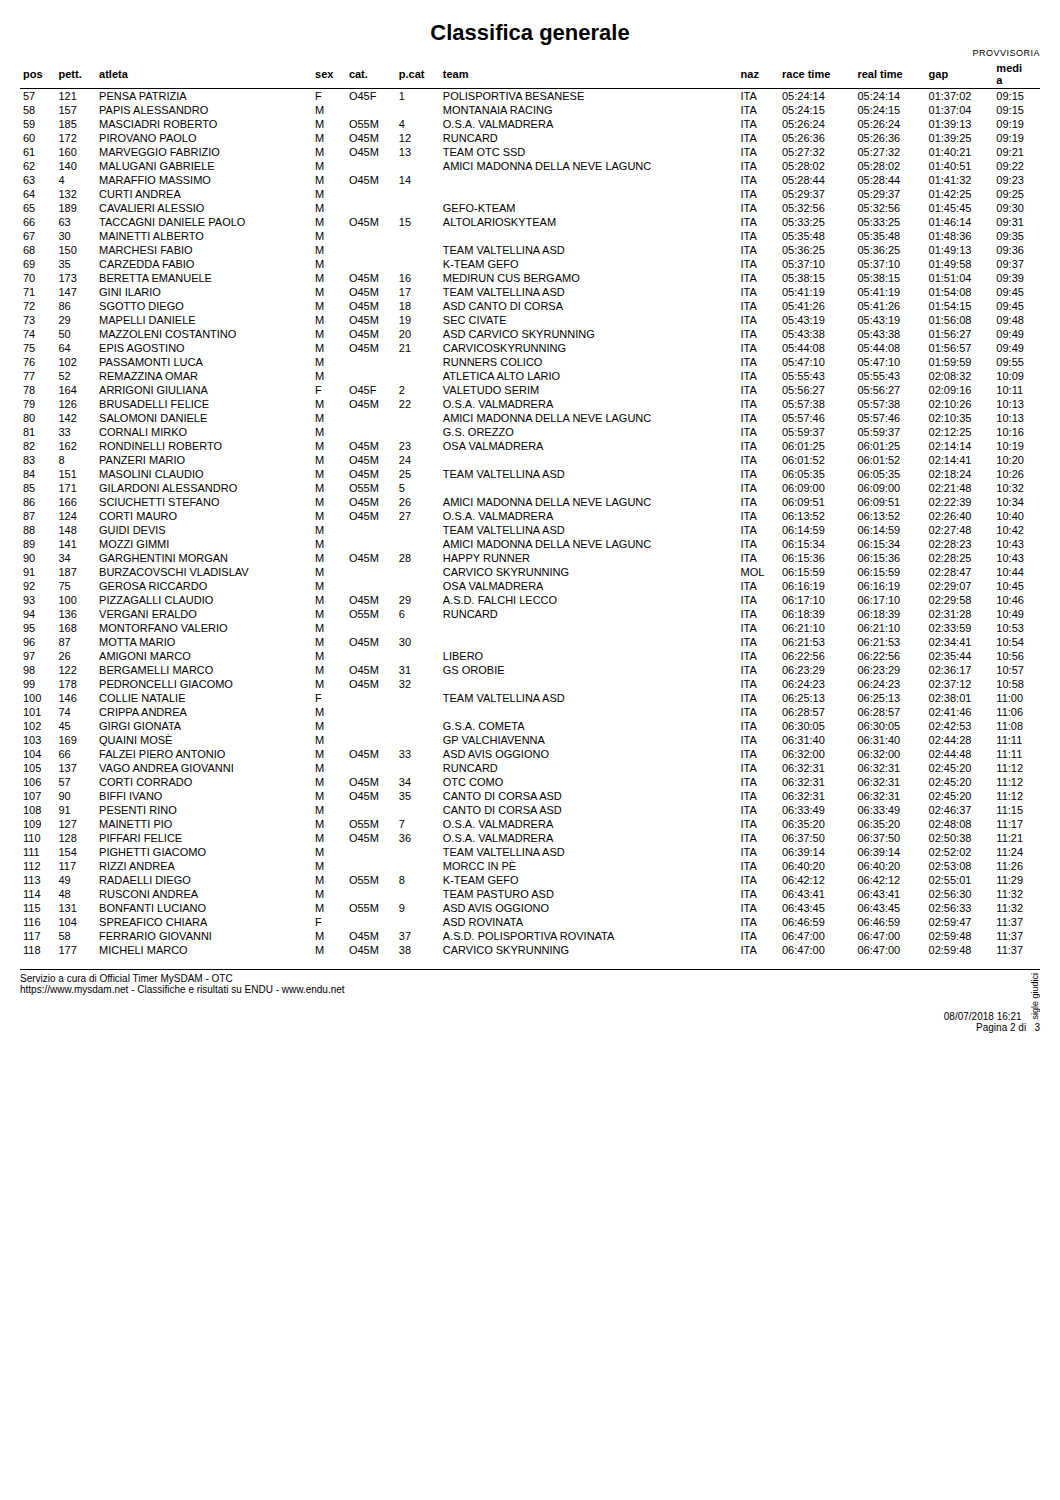Classifica generale
PROVVISORIA
| pos | pett. | atleta | sex | cat. | p.cat | team | naz | race time | real time | gap | medi a |
| --- | --- | --- | --- | --- | --- | --- | --- | --- | --- | --- | --- |
| 57 | 121 | PENSA PATRIZIA | F | O45F | 1 | POLISPORTIVA BESANESE | ITA | 05:24:14 | 05:24:14 | 01:37:02 | 09:15 |
| 58 | 157 | PAPIS ALESSANDRO | M | | | MONTANAIA RACING | ITA | 05:24:15 | 05:24:15 | 01:37:04 | 09:15 |
| 59 | 185 | MASCIADRI ROBERTO | M | O55M | 4 | O.S.A. VALMADRERA | ITA | 05:26:24 | 05:26:24 | 01:39:13 | 09:19 |
| 60 | 172 | PIROVANO PAOLO | M | O45M | 12 | RUNCARD | ITA | 05:26:36 | 05:26:36 | 01:39:25 | 09:19 |
| 61 | 160 | MARVEGGIO FABRIZIO | M | O45M | 13 | TEAM OTC SSD | ITA | 05:27:32 | 05:27:32 | 01:40:21 | 09:21 |
| 62 | 140 | MALUGANI GABRIELE | M | | | AMICI MADONNA DELLA NEVE LAGUNC | ITA | 05:28:02 | 05:28:02 | 01:40:51 | 09:22 |
| 63 | 4 | MARAFFIO MASSIMO | M | O45M | 14 | | ITA | 05:28:44 | 05:28:44 | 01:41:32 | 09:23 |
| 64 | 132 | CURTI ANDREA | M | | | | ITA | 05:29:37 | 05:29:37 | 01:42:25 | 09:25 |
| 65 | 189 | CAVALIERI ALESSIO | M | | | GEFO-KTEAM | ITA | 05:32:56 | 05:32:56 | 01:45:45 | 09:30 |
| 66 | 63 | TACCAGNI DANIELE PAOLO | M | O45M | 15 | ALTOLARIOSKYTEAM | ITA | 05:33:25 | 05:33:25 | 01:46:14 | 09:31 |
| 67 | 30 | MAINETTI ALBERTO | M | | | | ITA | 05:35:48 | 05:35:48 | 01:48:36 | 09:35 |
| 68 | 150 | MARCHESI FABIO | M | | | TEAM VALTELLINA ASD | ITA | 05:36:25 | 05:36:25 | 01:49:13 | 09:36 |
| 69 | 35 | CARZEDDA FABIO | M | | | K-TEAM GEFO | ITA | 05:37:10 | 05:37:10 | 01:49:58 | 09:37 |
| 70 | 173 | BERETTA EMANUELE | M | O45M | 16 | MEDIRUN CUS BERGAMO | ITA | 05:38:15 | 05:38:15 | 01:51:04 | 09:39 |
| 71 | 147 | GINI ILARIO | M | O45M | 17 | TEAM VALTELLINA ASD | ITA | 05:41:19 | 05:41:19 | 01:54:08 | 09:45 |
| 72 | 86 | SGOTTO DIEGO | M | O45M | 18 | ASD CANTO DI CORSA | ITA | 05:41:26 | 05:41:26 | 01:54:15 | 09:45 |
| 73 | 29 | MAPELLI DANIELE | M | O45M | 19 | SEC CIVATE | ITA | 05:43:19 | 05:43:19 | 01:56:08 | 09:48 |
| 74 | 50 | MAZZOLENI COSTANTINO | M | O45M | 20 | ASD CARVICO SKYRUNNING | ITA | 05:43:38 | 05:43:38 | 01:56:27 | 09:49 |
| 75 | 64 | EPIS AGOSTINO | M | O45M | 21 | CARVICOSKYRUNNING | ITA | 05:44:08 | 05:44:08 | 01:56:57 | 09:49 |
| 76 | 102 | PASSAMONTI LUCA | M | | | RUNNERS COLICO | ITA | 05:47:10 | 05:47:10 | 01:59:59 | 09:55 |
| 77 | 52 | REMAZZINA OMAR | M | | | ATLETICA ALTO LARIO | ITA | 05:55:43 | 05:55:43 | 02:08:32 | 10:09 |
| 78 | 164 | ARRIGONI GIULIANA | F | O45F | 2 | VALETUDO SERIM | ITA | 05:56:27 | 05:56:27 | 02:09:16 | 10:11 |
| 79 | 126 | BRUSADELLI FELICE | M | O45M | 22 | O.S.A. VALMADRERA | ITA | 05:57:38 | 05:57:38 | 02:10:26 | 10:13 |
| 80 | 142 | SALOMONI DANIELE | M | | | AMICI MADONNA DELLA NEVE LAGUNC | ITA | 05:57:46 | 05:57:46 | 02:10:35 | 10:13 |
| 81 | 33 | CORNALI MIRKO | M | | | G.S. OREZZO | ITA | 05:59:37 | 05:59:37 | 02:12:25 | 10:16 |
| 82 | 162 | RONDINELLI ROBERTO | M | O45M | 23 | OSA VALMADRERA | ITA | 06:01:25 | 06:01:25 | 02:14:14 | 10:19 |
| 83 | 8 | PANZERI MARIO | M | O45M | 24 | | ITA | 06:01:52 | 06:01:52 | 02:14:41 | 10:20 |
| 84 | 151 | MASOLINI CLAUDIO | M | O45M | 25 | TEAM VALTELLINA ASD | ITA | 06:05:35 | 06:05:35 | 02:18:24 | 10:26 |
| 85 | 171 | GILARDONI ALESSANDRO | M | O55M | 5 | | ITA | 06:09:00 | 06:09:00 | 02:21:48 | 10:32 |
| 86 | 166 | SCIUCHETTI STEFANO | M | O45M | 26 | AMICI MADONNA DELLA NEVE LAGUNC | ITA | 06:09:51 | 06:09:51 | 02:22:39 | 10:34 |
| 87 | 124 | CORTI MAURO | M | O45M | 27 | O.S.A. VALMADRERA | ITA | 06:13:52 | 06:13:52 | 02:26:40 | 10:40 |
| 88 | 148 | GUIDI DEVIS | M | | | TEAM VALTELLINA ASD | ITA | 06:14:59 | 06:14:59 | 02:27:48 | 10:42 |
| 89 | 141 | MOZZI GIMMI | M | | | AMICI MADONNA DELLA NEVE LAGUNC | ITA | 06:15:34 | 06:15:34 | 02:28:23 | 10:43 |
| 90 | 34 | GARGHENTINI MORGAN | M | O45M | 28 | HAPPY RUNNER | ITA | 06:15:36 | 06:15:36 | 02:28:25 | 10:43 |
| 91 | 187 | BURZACOVSCHI VLADISLAV | M | | | CARVICO SKYRUNNING | MOL | 06:15:59 | 06:15:59 | 02:28:47 | 10:44 |
| 92 | 75 | GEROSA RICCARDO | M | | | OSA VALMADRERA | ITA | 06:16:19 | 06:16:19 | 02:29:07 | 10:45 |
| 93 | 100 | PIZZAGALLI CLAUDIO | M | O45M | 29 | A.S.D. FALCHI LECCO | ITA | 06:17:10 | 06:17:10 | 02:29:58 | 10:46 |
| 94 | 136 | VERGANI ERALDO | M | O55M | 6 | RUNCARD | ITA | 06:18:39 | 06:18:39 | 02:31:28 | 10:49 |
| 95 | 168 | MONTORFANO VALERIO | M | | | | ITA | 06:21:10 | 06:21:10 | 02:33:59 | 10:53 |
| 96 | 87 | MOTTA MARIO | M | O45M | 30 | | ITA | 06:21:53 | 06:21:53 | 02:34:41 | 10:54 |
| 97 | 26 | AMIGONI MARCO | M | | | LIBERO | ITA | 06:22:56 | 06:22:56 | 02:35:44 | 10:56 |
| 98 | 122 | BERGAMELLI MARCO | M | O45M | 31 | GS OROBIE | ITA | 06:23:29 | 06:23:29 | 02:36:17 | 10:57 |
| 99 | 178 | PEDRONCELLI GIACOMO | M | O45M | 32 | | ITA | 06:24:23 | 06:24:23 | 02:37:12 | 10:58 |
| 100 | 146 | COLLIE NATALIE | F | | | TEAM VALTELLINA ASD | ITA | 06:25:13 | 06:25:13 | 02:38:01 | 11:00 |
| 101 | 74 | CRIPPA ANDREA | M | | | | ITA | 06:28:57 | 06:28:57 | 02:41:46 | 11:06 |
| 102 | 45 | GIRGI GIONATA | M | | | G.S.A. COMETA | ITA | 06:30:05 | 06:30:05 | 02:42:53 | 11:08 |
| 103 | 169 | QUAINI MOSÈ | M | | | GP VALCHIAVENNA | ITA | 06:31:40 | 06:31:40 | 02:44:28 | 11:11 |
| 104 | 66 | FALZEI PIERO ANTONIO | M | O45M | 33 | ASD AVIS OGGIONO | ITA | 06:32:00 | 06:32:00 | 02:44:48 | 11:11 |
| 105 | 137 | VAGO ANDREA GIOVANNI | M | | | RUNCARD | ITA | 06:32:31 | 06:32:31 | 02:45:20 | 11:12 |
| 106 | 57 | CORTI CORRADO | M | O45M | 34 | OTC COMO | ITA | 06:32:31 | 06:32:31 | 02:45:20 | 11:12 |
| 107 | 90 | BIFFI IVANO | M | O45M | 35 | CANTO DI CORSA ASD | ITA | 06:32:31 | 06:32:31 | 02:45:20 | 11:12 |
| 108 | 91 | PESENTI RINO | M | | | CANTO DI CORSA ASD | ITA | 06:33:49 | 06:33:49 | 02:46:37 | 11:15 |
| 109 | 127 | MAINETTI PIO | M | O55M | 7 | O.S.A. VALMADRERA | ITA | 06:35:20 | 06:35:20 | 02:48:08 | 11:17 |
| 110 | 128 | PIFFARI FELICE | M | O45M | 36 | O.S.A. VALMADRERA | ITA | 06:37:50 | 06:37:50 | 02:50:38 | 11:21 |
| 111 | 154 | PIGHETTI GIACOMO | M | | | TEAM VALTELLINA ASD | ITA | 06:39:14 | 06:39:14 | 02:52:02 | 11:24 |
| 112 | 117 | RIZZI ANDREA | M | | | MORCC IN PÈ | ITA | 06:40:20 | 06:40:20 | 02:53:08 | 11:26 |
| 113 | 49 | RADAELLI DIEGO | M | O55M | 8 | K-TEAM GEFO | ITA | 06:42:12 | 06:42:12 | 02:55:01 | 11:29 |
| 114 | 48 | RUSCONI ANDREA | M | | | TEAM PASTURO ASD | ITA | 06:43:41 | 06:43:41 | 02:56:30 | 11:32 |
| 115 | 131 | BONFANTI LUCIANO | M | O55M | 9 | ASD AVIS OGGIONO | ITA | 06:43:45 | 06:43:45 | 02:56:33 | 11:32 |
| 116 | 104 | SPREAFICO CHIARA | F | | | ASD ROVINATA | ITA | 06:46:59 | 06:46:59 | 02:59:47 | 11:37 |
| 117 | 58 | FERRARIO GIOVANNI | M | O45M | 37 | A.S.D. POLISPORTIVA ROVINATA | ITA | 06:47:00 | 06:47:00 | 02:59:48 | 11:37 |
| 118 | 177 | MICHELI MARCO | M | O45M | 38 | CARVICO SKYRUNNING | ITA | 06:47:00 | 06:47:00 | 02:59:48 | 11:37 |
Servizio a cura di Official Timer MySDAM - OTC
https://www.mysdam.net - Classifiche e risultati su ENDU - www.endu.net
08/07/2018 16:21 sigle giudici
Pagina 2 di 3